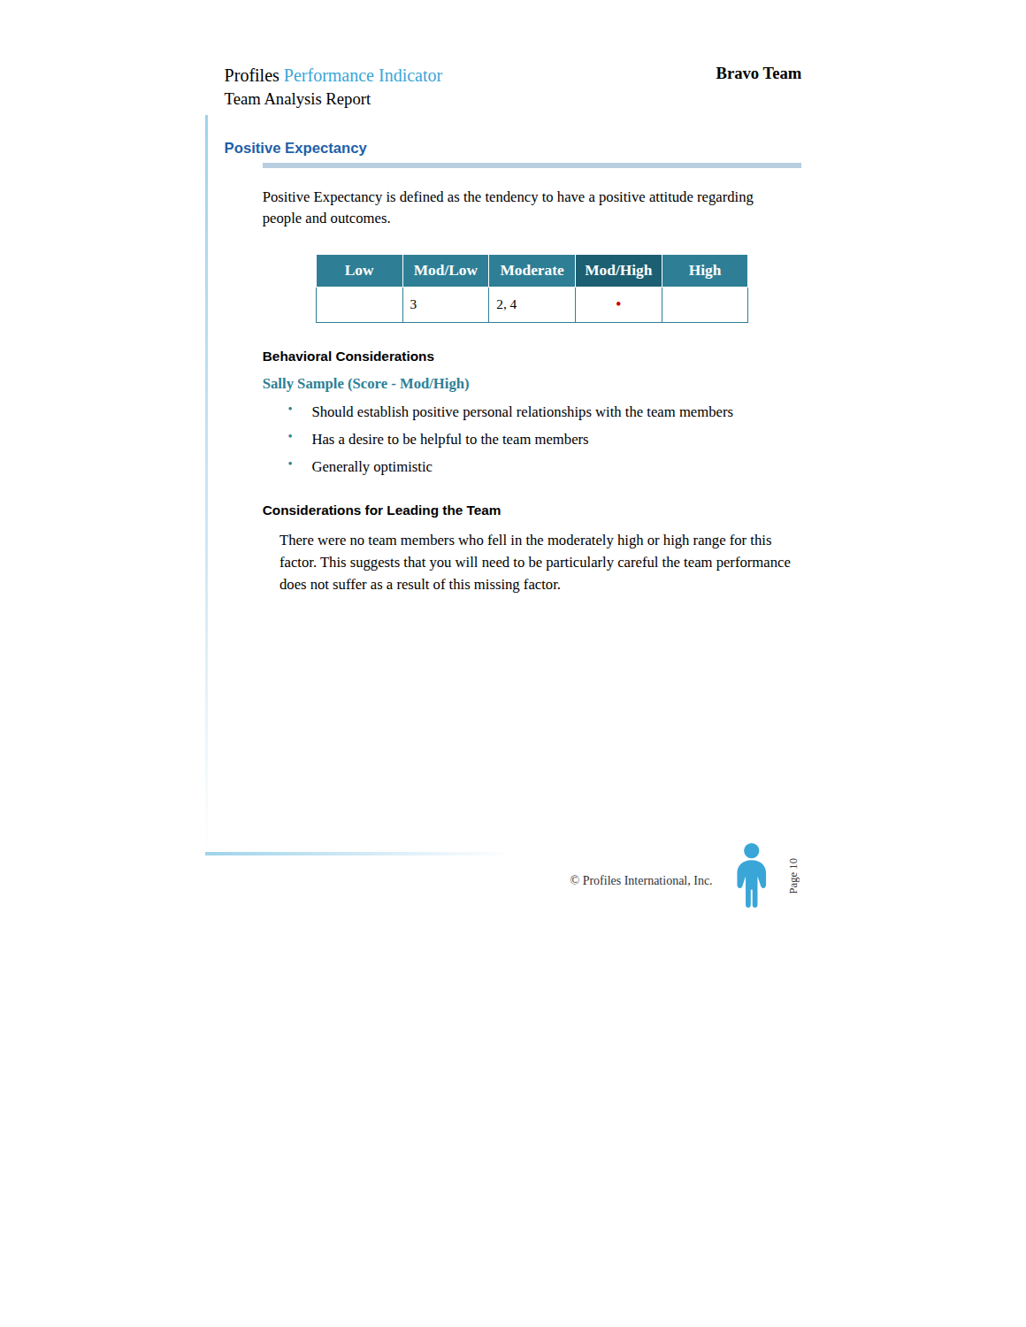Profiles Performance Indicator
Team Analysis Report
Bravo Team
Positive Expectancy
Positive Expectancy is defined as the tendency to have a positive attitude regarding people and outcomes.
| Low | Mod/Low | Moderate | Mod/High | High |
| --- | --- | --- | --- | --- |
| | 3 | 2, 4 | • | |
Behavioral Considerations
Sally Sample (Score - Mod/High)
Should establish positive personal relationships with the team members
Has a desire to be helpful to the team members
Generally optimistic
Considerations for Leading the Team
There were no team members who fell in the moderately high or high range for this factor. This suggests that you will need to be particularly careful the team performance does not suffer as a result of this missing factor.
© Profiles International, Inc.
Page 10